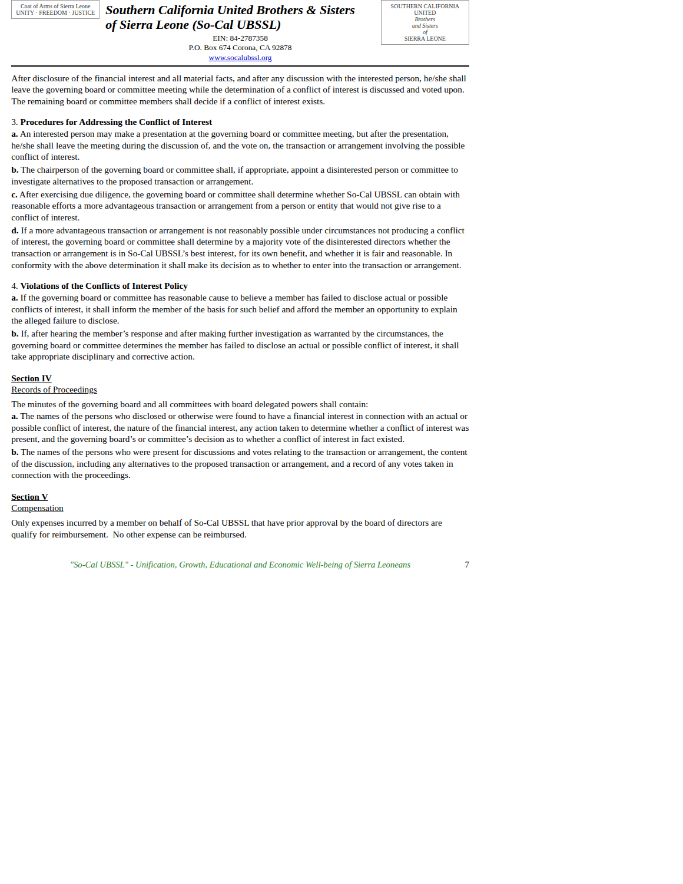Coat of Arms of Sierra Leone
UNITY · FREEDOM · JUSTICE
Southern California United Brothers & Sisters of Sierra Leone (So-Cal UBSSL)
EIN: 84-2787358
P.O. Box 674 Corona, CA 92878
www.socalubssl.org
SOUTHERN CALIFORNIA
UNITED
Brothers
and Sisters
of
SIERRA LEONE
After disclosure of the financial interest and all material facts, and after any discussion with the interested person, he/she shall leave the governing board or committee meeting while the determination of a conflict of interest is discussed and voted upon. The remaining board or committee members shall decide if a conflict of interest exists.
3. Procedures for Addressing the Conflict of Interest
a. An interested person may make a presentation at the governing board or committee meeting, but after the presentation, he/she shall leave the meeting during the discussion of, and the vote on, the transaction or arrangement involving the possible conflict of interest.
b. The chairperson of the governing board or committee shall, if appropriate, appoint a disinterested person or committee to investigate alternatives to the proposed transaction or arrangement.
c. After exercising due diligence, the governing board or committee shall determine whether So-Cal UBSSL can obtain with reasonable efforts a more advantageous transaction or arrangement from a person or entity that would not give rise to a conflict of interest.
d. If a more advantageous transaction or arrangement is not reasonably possible under circumstances not producing a conflict of interest, the governing board or committee shall determine by a majority vote of the disinterested directors whether the transaction or arrangement is in So-Cal UBSSL’s best interest, for its own benefit, and whether it is fair and reasonable. In conformity with the above determination it shall make its decision as to whether to enter into the transaction or arrangement.
4. Violations of the Conflicts of Interest Policy
a. If the governing board or committee has reasonable cause to believe a member has failed to disclose actual or possible conflicts of interest, it shall inform the member of the basis for such belief and afford the member an opportunity to explain the alleged failure to disclose.
b. If, after hearing the member’s response and after making further investigation as warranted by the circumstances, the governing board or committee determines the member has failed to disclose an actual or possible conflict of interest, it shall take appropriate disciplinary and corrective action.
Section IV
Records of Proceedings
The minutes of the governing board and all committees with board delegated powers shall contain:
a. The names of the persons who disclosed or otherwise were found to have a financial interest in connection with an actual or possible conflict of interest, the nature of the financial interest, any action taken to determine whether a conflict of interest was present, and the governing board’s or committee’s decision as to whether a conflict of interest in fact existed.
b. The names of the persons who were present for discussions and votes relating to the transaction or arrangement, the content of the discussion, including any alternatives to the proposed transaction or arrangement, and a record of any votes taken in connection with the proceedings.
Section V
Compensation
Only expenses incurred by a member on behalf of So-Cal UBSSL that have prior approval by the board of directors are qualify for reimbursement. No other expense can be reimbursed.
"So-Cal UBSSL" - Unification, Growth, Educational and Economic Well-being of Sierra Leoneans 7